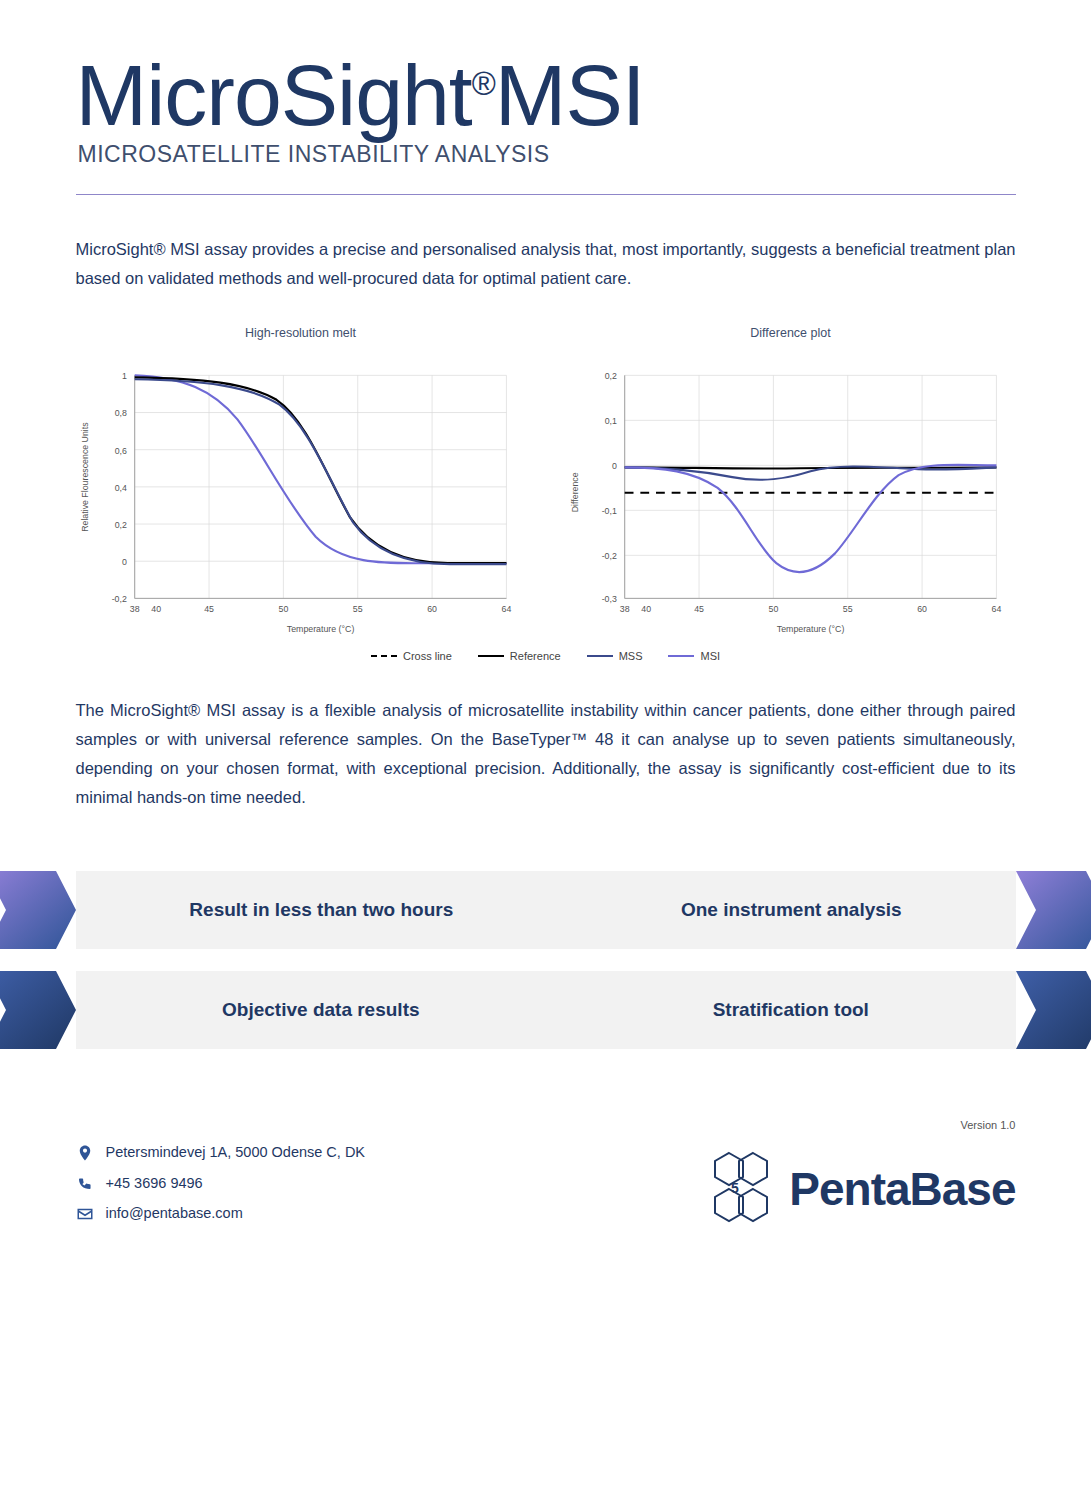MicroSight®MSI
MICROSATELLITE INSTABILITY ANALYSIS
MicroSight® MSI assay provides a precise and personalised analysis that, most importantly, suggests a beneficial treatment plan based on validated methods and well-procured data for optimal patient care.
High-resolution melt
Relative Flourescence Units 1 0,8 0,6 0,4 0,2 0 -0,2 38 40 45 50 55 60 64 Temperature (°C)
Difference plot
Difference 0,2 0,1 0 -0,1 -0,2 -0,3 38 40 45 50 55 60 64 Temperature (°C)
Cross line Reference MSS MSI
The MicroSight® MSI assay is a flexible analysis of microsatellite instability within cancer patients, done either through paired samples or with universal reference samples. On the BaseTyper™ 48 it can analyse up to seven patients simultaneously, depending on your chosen format, with exceptional precision. Additionally, the assay is significantly cost-efficient due to its minimal hands-on time needed.
Result in less than two hours
One instrument analysis
Objective data results
Stratification tool
Version 1.0
Petersmindevej 1A, 5000 Odense C, DK
+45 3696 9496
info@pentabase.com
5 PentaBase